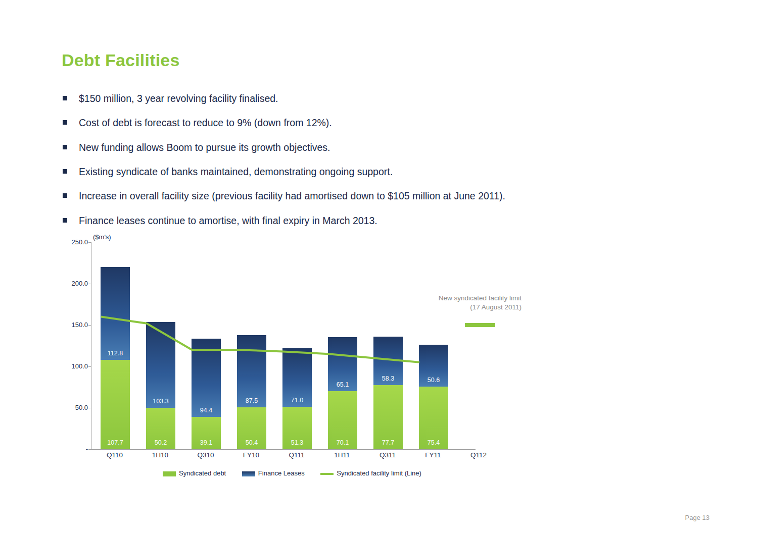Debt Facilities
$150 million, 3 year revolving facility finalised.
Cost of debt is forecast to reduce to 9% (down from 12%).
New funding allows Boom to pursue its growth objectives.
Existing syndicate of banks maintained, demonstrating ongoing support.
Increase in overall facility size (previous facility had amortised down to $105 million at June 2011).
Finance leases continue to amortise, with final expiry in March 2013.
($m's)
250.0
200.0
150.0
100.0
50.0
-
107.7
112.8
50.2
103.3
39.1
94.4
50.4
87.5
51.3
71.0
70.1
65.1
77.7
58.3
75.4
50.6
Q110
1H10
Q310
FY10
Q111
1H11
Q311
FY11
Q112
Syndicated debt Finance Leases Syndicated facility limit (Line)
New syndicated facility limit
(17 August 2011)
Page 13